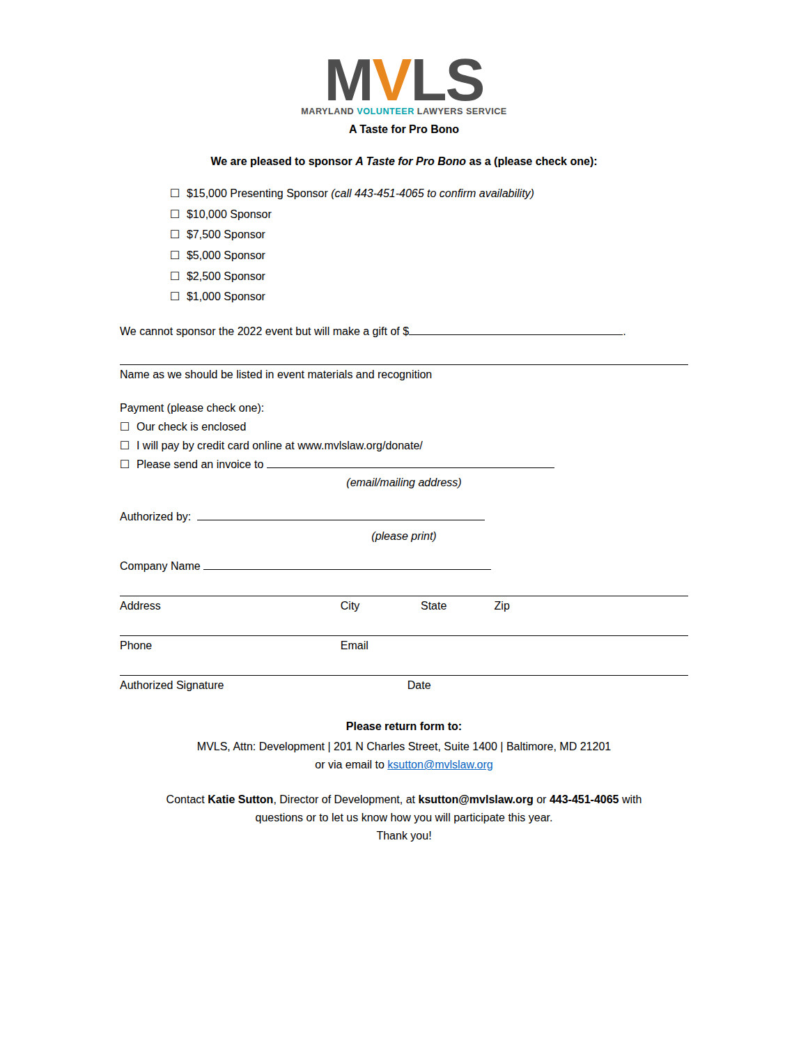MVLS
MARYLAND VOLUNTEER LAWYERS SERVICE
A Taste for Pro Bono
We are pleased to sponsor A Taste for Pro Bono as a (please check one):
☐$15,000 Presenting Sponsor (call 443-451-4065 to confirm availability)
☐$10,000 Sponsor
☐$7,500 Sponsor
☐$5,000 Sponsor
☐$2,500 Sponsor
☐$1,000 Sponsor
We cannot sponsor the 2022 event but will make a gift of $ .
Name as we should be listed in event materials and recognition
Payment (please check one):
☐Our check is enclosed
☐I will pay by credit card online at www.mvlslaw.org/donate/
☐Please send an invoice to
(email/mailing address)
Authorized by:
(please print)
Company Name
Address City State Zip
Phone Email
Authorized Signature Date
Please return form to:
MVLS, Attn: Development | 201 N Charles Street, Suite 1400 | Baltimore, MD 21201
or via email to ksutton@mvlslaw.org
Contact Katie Sutton, Director of Development, at ksutton@mvlslaw.org or 443-451-4065 with
questions or to let us know how you will participate this year.
Thank you!